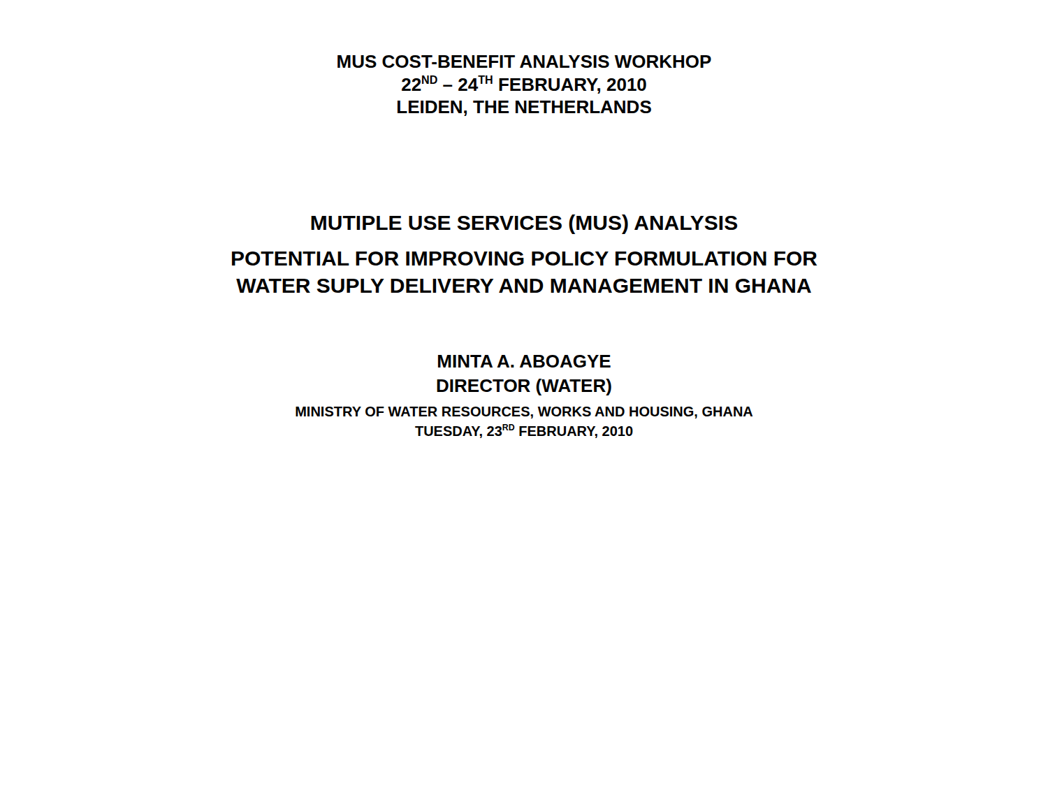MUS COST-BENEFIT ANALYSIS WORKHOP
22ND – 24TH FEBRUARY, 2010
LEIDEN, THE NETHERLANDS
MUTIPLE USE SERVICES (MUS) ANALYSIS
POTENTIAL FOR IMPROVING POLICY FORMULATION FOR WATER SUPLY DELIVERY AND MANAGEMENT IN GHANA
MINTA A. ABOAGYE
DIRECTOR (WATER)
MINISTRY OF WATER RESOURCES, WORKS AND HOUSING, GHANA
TUESDAY, 23RD FEBRUARY, 2010